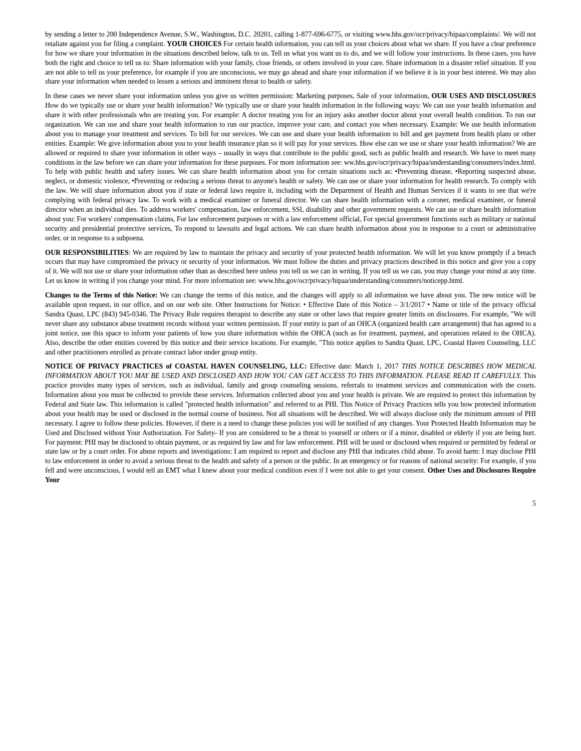by sending a letter to 200 Independence Avenue, S.W., Washington, D.C. 20201, calling 1-877-696-6775, or visiting www.hhs.gov/ocr/privacy/hipaa/complaints/. We will not retaliate against you for filing a complaint. YOUR CHOICES For certain health information, you can tell us your choices about what we share. If you have a clear preference for how we share your information in the situations described below, talk to us. Tell us what you want us to do, and we will follow your instructions. In these cases, you have both the right and choice to tell us to: Share information with your family, close friends, or others involved in your care. Share information in a disaster relief situation. If you are not able to tell us your preference, for example if you are unconscious, we may go ahead and share your information if we believe it is in your best interest. We may also share your information when needed to lessen a serious and imminent threat to health or safety.
In these cases we never share your information unless you give us written permission: Marketing purposes, Sale of your information, OUR USES AND DISCLOSURES How do we typically use or share your health information? We typically use or share your health information in the following ways: We can use your health information and share it with other professionals who are treating you. For example: A doctor treating you for an injury asks another doctor about your overall health condition. To run our organization. We can use and share your health information to run our practice, improve your care, and contact you when necessary. Example: We use health information about you to manage your treatment and services. To bill for our services. We can use and share your health information to bill and get payment from health plans or other entities. Example: We give information about you to your health insurance plan so it will pay for your services. How else can we use or share your health information? We are allowed or required to share your information in other ways – usually in ways that contribute to the public good, such as public health and research. We have to meet many conditions in the law before we can share your information for these purposes. For more information see: ww.hhs.gov/ocr/privacy/hipaa/understanding/consumers/index.html. To help with public health and safety issues. We can share health information about you for certain situations such as: •Preventing disease, •Reporting suspected abuse, neglect, or domestic violence, •Preventing or reducing a serious threat to anyone's health or safety. We can use or share your information for health research. To comply with the law. We will share information about you if state or federal laws require it, including with the Department of Health and Human Services if it wants to see that we're complying with federal privacy law. To work with a medical examiner or funeral director. We can share health information with a coroner, medical examiner, or funeral director when an individual dies. To address workers' compensation, law enforcement, SSI, disability and other government requests. We can use or share health information about you: For workers' compensation claims, For law enforcement purposes or with a law enforcement official, For special government functions such as military or national security and presidential protective services, To respond to lawsuits and legal actions. We can share health information about you in response to a court or administrative order, or in response to a subpoena.
OUR RESPONSIBILITIES: We are required by law to maintain the privacy and security of your protected health information. We will let you know promptly if a breach occurs that may have compromised the privacy or security of your information. We must follow the duties and privacy practices described in this notice and give you a copy of it. We will not use or share your information other than as described here unless you tell us we can in writing. If you tell us we can, you may change your mind at any time. Let us know in writing if you change your mind. For more information see: www.hhs.gov/ocr/privacy/hipaa/understanding/consumers/noticepp.html.
Changes to the Terms of this Notice: We can change the terms of this notice, and the changes will apply to all information we have about you. The new notice will be available upon request, in our office, and on our web site. Other Instructions for Notice: • Effective Date of this Notice – 3/1/2017 • Name or title of the privacy official Sandra Quast, LPC (843) 945-0346. The Privacy Rule requires therapist to describe any state or other laws that require greater limits on disclosures. For example, "We will never share any substance abuse treatment records without your written permission. If your entity is part of an OHCA (organized health care arrangement) that has agreed to a joint notice, use this space to inform your patients of how you share information within the OHCA (such as for treatment, payment, and operations related to the OHCA). Also, describe the other entities covered by this notice and their service locations. For example, "This notice applies to Sandra Quast, LPC, Coastal Haven Counseling, LLC and other practitioners enrolled as private contract labor under group entity.
NOTICE OF PRIVACY PRACTICES of COASTAL HAVEN COUNSELING, LLC: Effective date: March 1, 2017 THIS NOTICE DESCRIBES HOW MEDICAL INFORMATION ABOUT YOU MAY BE USED AND DISCLOSED AND HOW YOU CAN GET ACCESS TO THIS INFORMATION. PLEASE READ IT CAREFULLY. This practice provides many types of services, such as individual, family and group counseling sessions, referrals to treatment services and communication with the courts. Information about you must be collected to provide these services. Information collected about you and your health is private. We are required to protect this information by Federal and State law. This information is called "protected health information" and referred to as PHI. This Notice of Privacy Practices tells you how protected information about your health may be used or disclosed in the normal course of business. Not all situations will be described. We will always disclose only the minimum amount of PHI necessary. I agree to follow these policies. However, if there is a need to change these policies you will be notified of any changes. Your Protected Health Information may be Used and Disclosed without Your Authorization. For Safety- If you are considered to be a threat to yourself or others or if a minor, disabled or elderly if you are being hurt. For payment: PHI may be disclosed to obtain payment, or as required by law and for law enforcement. PHI will be used or disclosed when required or permitted by federal or state law or by a court order. For abuse reports and investigations: I am required to report and disclose any PHI that indicates child abuse. To avoid harm: I may disclose PHI to law enforcement in order to avoid a serious threat to the health and safety of a person or the public. In an emergency or for reasons of national security: For example, if you fell and were unconscious, I would tell an EMT what I knew about your medical condition even if I were not able to get your consent. Other Uses and Disclosures Require Your
5